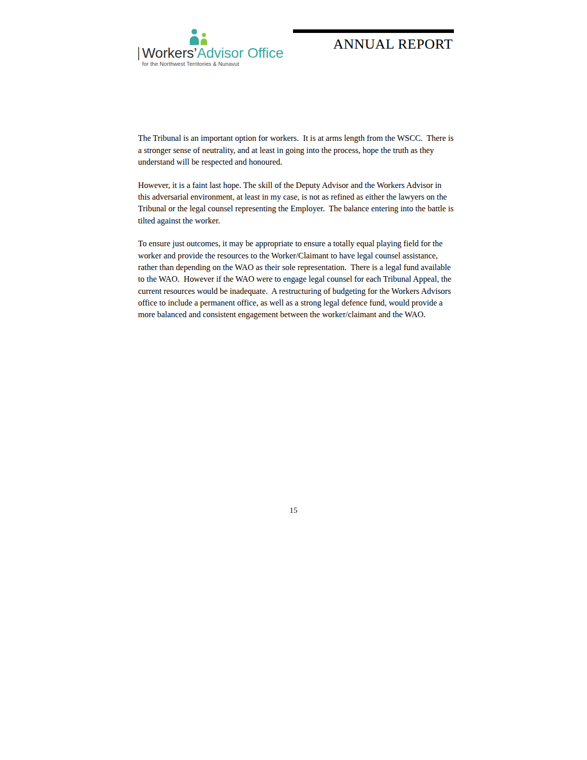Workers’Advisor Office
for the Northwest Territories & Nunavut
ANNUAL REPORT
The Tribunal is an important option for workers. It is at arms length from the WSCC. There is a stronger sense of neutrality, and at least in going into the process, hope the truth as they understand will be respected and honoured.
However, it is a faint last hope. The skill of the Deputy Advisor and the Workers Advisor in this adversarial environment, at least in my case, is not as refined as either the lawyers on the Tribunal or the legal counsel representing the Employer. The balance entering into the battle is tilted against the worker.
To ensure just outcomes, it may be appropriate to ensure a totally equal playing field for the worker and provide the resources to the Worker/Claimant to have legal counsel assistance, rather than depending on the WAO as their sole representation. There is a legal fund available to the WAO. However if the WAO were to engage legal counsel for each Tribunal Appeal, the current resources would be inadequate. A restructuring of budgeting for the Workers Advisors office to include a permanent office, as well as a strong legal defence fund, would provide a more balanced and consistent engagement between the worker/claimant and the WAO.
15